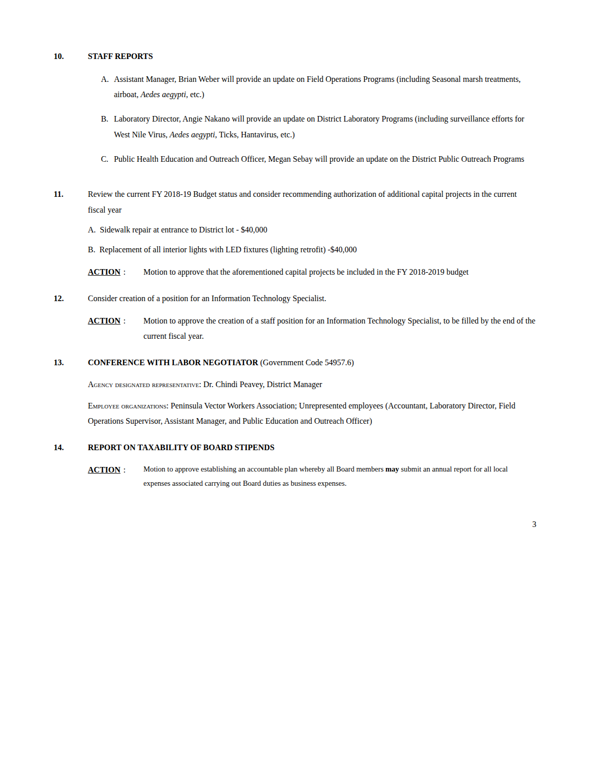10.
Staff Reports
A. Assistant Manager, Brian Weber will provide an update on Field Operations Programs (including Seasonal marsh treatments, airboat, Aedes aegypti, etc.)
B. Laboratory Director, Angie Nakano will provide an update on District Laboratory Programs (including surveillance efforts for West Nile Virus, Aedes aegypti, Ticks, Hantavirus, etc.)
C. Public Health Education and Outreach Officer, Megan Sebay will provide an update on the District Public Outreach Programs
11.
Review the current FY 2018-19 Budget status and consider recommending authorization of additional capital projects in the current fiscal year
A. Sidewalk repair at entrance to District lot - $40,000
B. Replacement of all interior lights with LED fixtures (lighting retrofit) -$40,000
ACTION: Motion to approve that the aforementioned capital projects be included in the FY 2018-2019 budget
12.
Consider creation of a position for an Information Technology Specialist.
ACTION: Motion to approve the creation of a staff position for an Information Technology Specialist, to be filled by the end of the current fiscal year.
13.
Conference with Labor Negotiator (Government Code 54957.6)
Agency designated representative: Dr. Chindi Peavey, District Manager
Employee organizations: Peninsula Vector Workers Association; Unrepresented employees (Accountant, Laboratory Director, Field Operations Supervisor, Assistant Manager, and Public Education and Outreach Officer)
14.
Report on Taxability of Board Stipends
ACTION: Motion to approve establishing an accountable plan whereby all Board members may submit an annual report for all local expenses associated carrying out Board duties as business expenses.
3